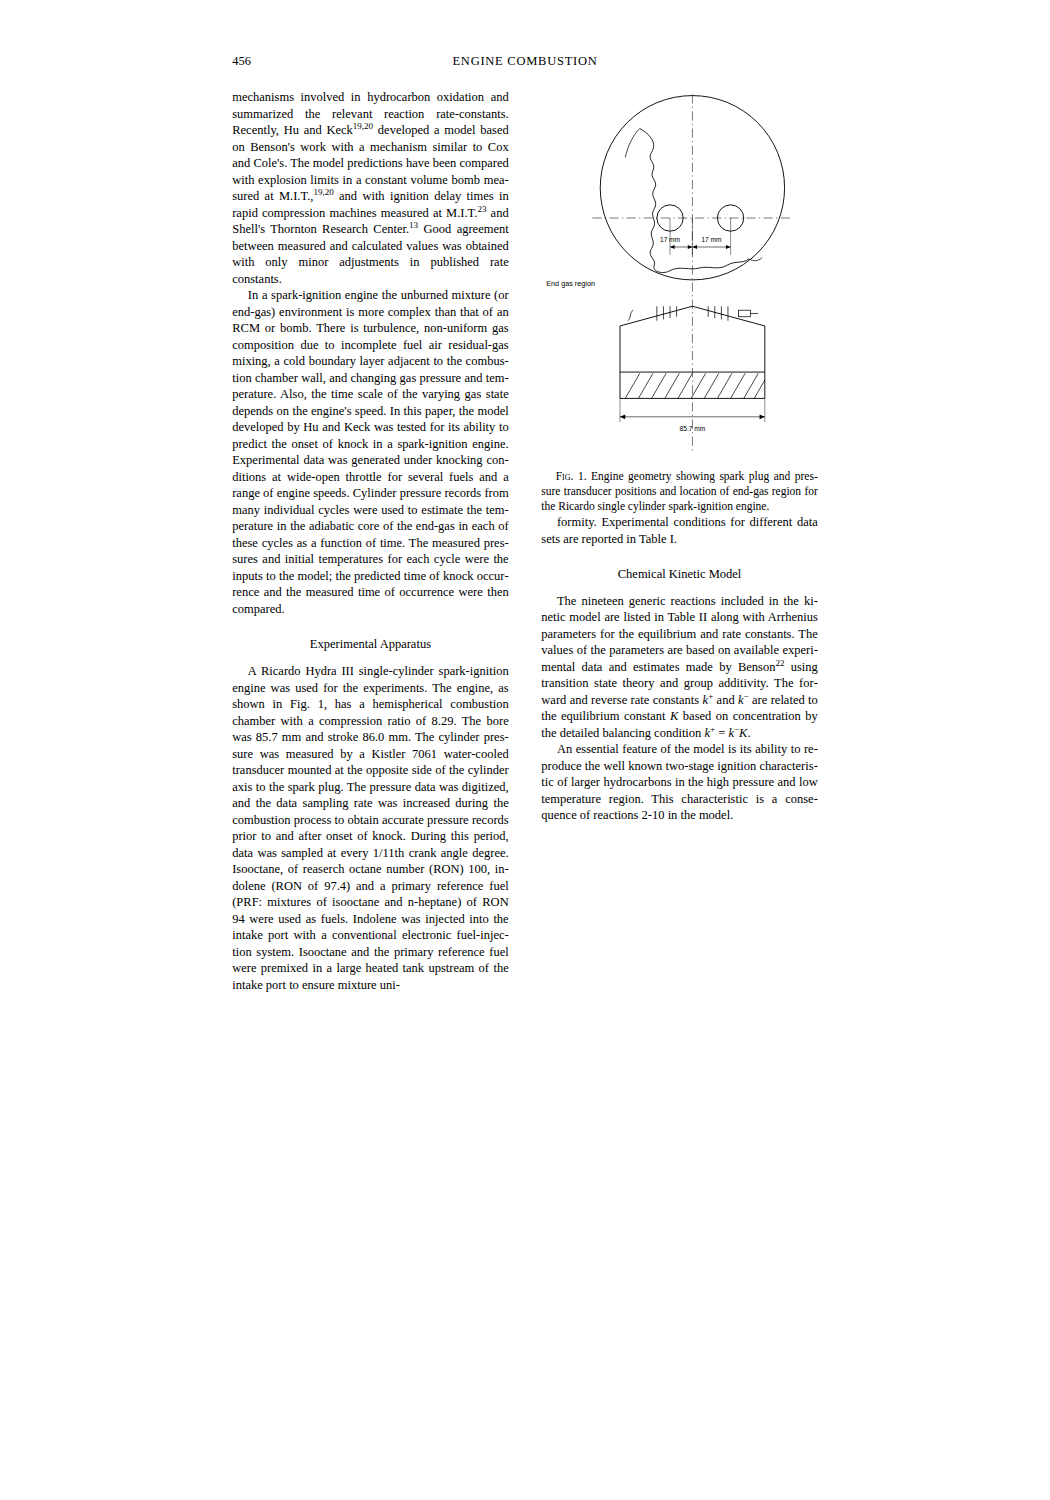456
ENGINE COMBUSTION
mechanisms involved in hydrocarbon oxidation and summarized the relevant reaction rate-constants. Recently, Hu and Keck19,20 developed a model based on Benson's work with a mechanism similar to Cox and Cole's. The model predictions have been compared with explosion limits in a constant volume bomb measured at M.I.T.,19,20 and with ignition delay times in rapid compression machines measured at M.I.T.23 and Shell's Thornton Research Center.13 Good agreement between measured and calculated values was obtained with only minor adjustments in published rate constants.
In a spark-ignition engine the unburned mixture (or end-gas) environment is more complex than that of an RCM or bomb. There is turbulence, non-uniform gas composition due to incomplete fuel air residual-gas mixing, a cold boundary layer adjacent to the combustion chamber wall, and changing gas pressure and temperature. Also, the time scale of the varying gas state depends on the engine's speed. In this paper, the model developed by Hu and Keck was tested for its ability to predict the onset of knock in a spark-ignition engine. Experimental data was generated under knocking conditions at wide-open throttle for several fuels and a range of engine speeds. Cylinder pressure records from many individual cycles were used to estimate the temperature in the adiabatic core of the end-gas in each of these cycles as a function of time. The measured pressures and initial temperatures for each cycle were the inputs to the model; the predicted time of knock occurrence and the measured time of occurrence were then compared.
Experimental Apparatus
A Ricardo Hydra III single-cylinder spark-ignition engine was used for the experiments. The engine, as shown in Fig. 1, has a hemispherical combustion chamber with a compression ratio of 8.29. The bore was 85.7 mm and stroke 86.0 mm. The cylinder pressure was measured by a Kistler 7061 water-cooled transducer mounted at the opposite side of the cylinder axis to the spark plug. The pressure data was digitized, and the data sampling rate was increased during the combustion process to obtain accurate pressure records prior to and after onset of knock. During this period, data was sampled at every 1/11th crank angle degree. Isooctane, of reaserch octane number (RON) 100, indolene (RON of 97.4) and a primary reference fuel (PRF: mixtures of isooctane and n-heptane) of RON 94 were used as fuels. Indolene was injected into the intake port with a conventional electronic fuel-injection system. Isooctane and the primary reference fuel were premixed in a large heated tank upstream of the intake port to ensure mixture uni-
17 mm 17 mm 85.7 mm End gas region
Fig. 1. Engine geometry showing spark plug and pressure transducer positions and location of end-gas region for the Ricardo single cylinder spark-ignition engine.
formity. Experimental conditions for different data sets are reported in Table I.
Chemical Kinetic Model
The nineteen generic reactions included in the kinetic model are listed in Table II along with Arrhenius parameters for the equilibrium and rate constants. The values of the parameters are based on available experimental data and estimates made by Benson22 using transition state theory and group additivity. The forward and reverse rate constants k+ and k− are related to the equilibrium constant K based on concentration by the detailed balancing condition k+ = k−K.
An essential feature of the model is its ability to reproduce the well known two-stage ignition characteristic of larger hydrocarbons in the high pressure and low temperature region. This characteristic is a consequence of reactions 2-10 in the model.